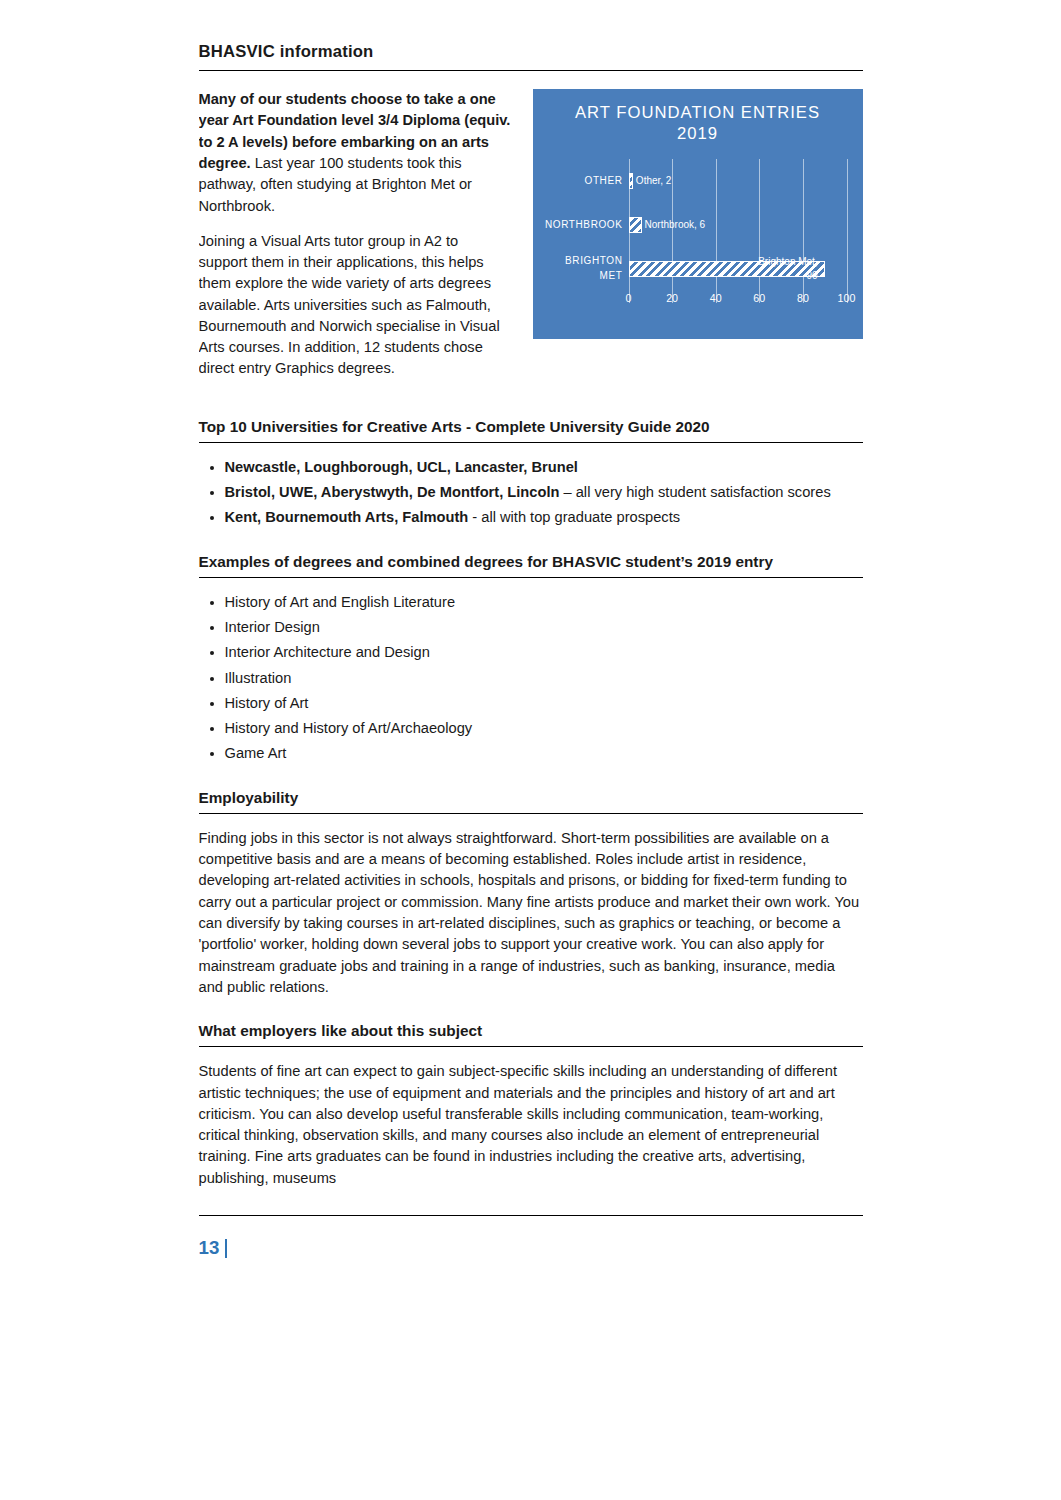BHASVIC information
ART FOUNDATION ENTRIES
2019
OTHER
Other, 2
NORTHBROOK
Northbrook, 6
BRIGHTON MET
Brighton Met,
90
0 20 40 60 80 100
Many of our students choose to take a one year Art Foundation level 3/4 Diploma (equiv. to 2 A levels) before embarking on an arts degree. Last year 100 students took this pathway, often studying at Brighton Met or Northbrook.
Joining a Visual Arts tutor group in A2 to support them in their applications, this helps them explore the wide variety of arts degrees available. Arts universities such as Falmouth, Bournemouth and Norwich specialise in Visual Arts courses. In addition, 12 students chose direct entry Graphics degrees.
Top 10 Universities for Creative Arts - Complete University Guide 2020
Newcastle, Loughborough, UCL, Lancaster, Brunel
Bristol, UWE, Aberystwyth, De Montfort, Lincoln – all very high student satisfaction scores
Kent, Bournemouth Arts, Falmouth - all with top graduate prospects
Examples of degrees and combined degrees for BHASVIC student’s 2019 entry
History of Art and English Literature
Interior Design
Interior Architecture and Design
Illustration
History of Art
History and History of Art/Archaeology
Game Art
Employability
Finding jobs in this sector is not always straightforward. Short-term possibilities are available on a competitive basis and are a means of becoming established. Roles include artist in residence, developing art-related activities in schools, hospitals and prisons, or bidding for fixed-term funding to carry out a particular project or commission. Many fine artists produce and market their own work. You can diversify by taking courses in art-related disciplines, such as graphics or teaching, or become a 'portfolio' worker, holding down several jobs to support your creative work. You can also apply for mainstream graduate jobs and training in a range of industries, such as banking, insurance, media and public relations.
What employers like about this subject
Students of fine art can expect to gain subject-specific skills including an understanding of different artistic techniques; the use of equipment and materials and the principles and history of art and art criticism. You can also develop useful transferable skills including communication, team-working, critical thinking, observation skills, and many courses also include an element of entrepreneurial training. Fine arts graduates can be found in industries including the creative arts, advertising, publishing, museums
13